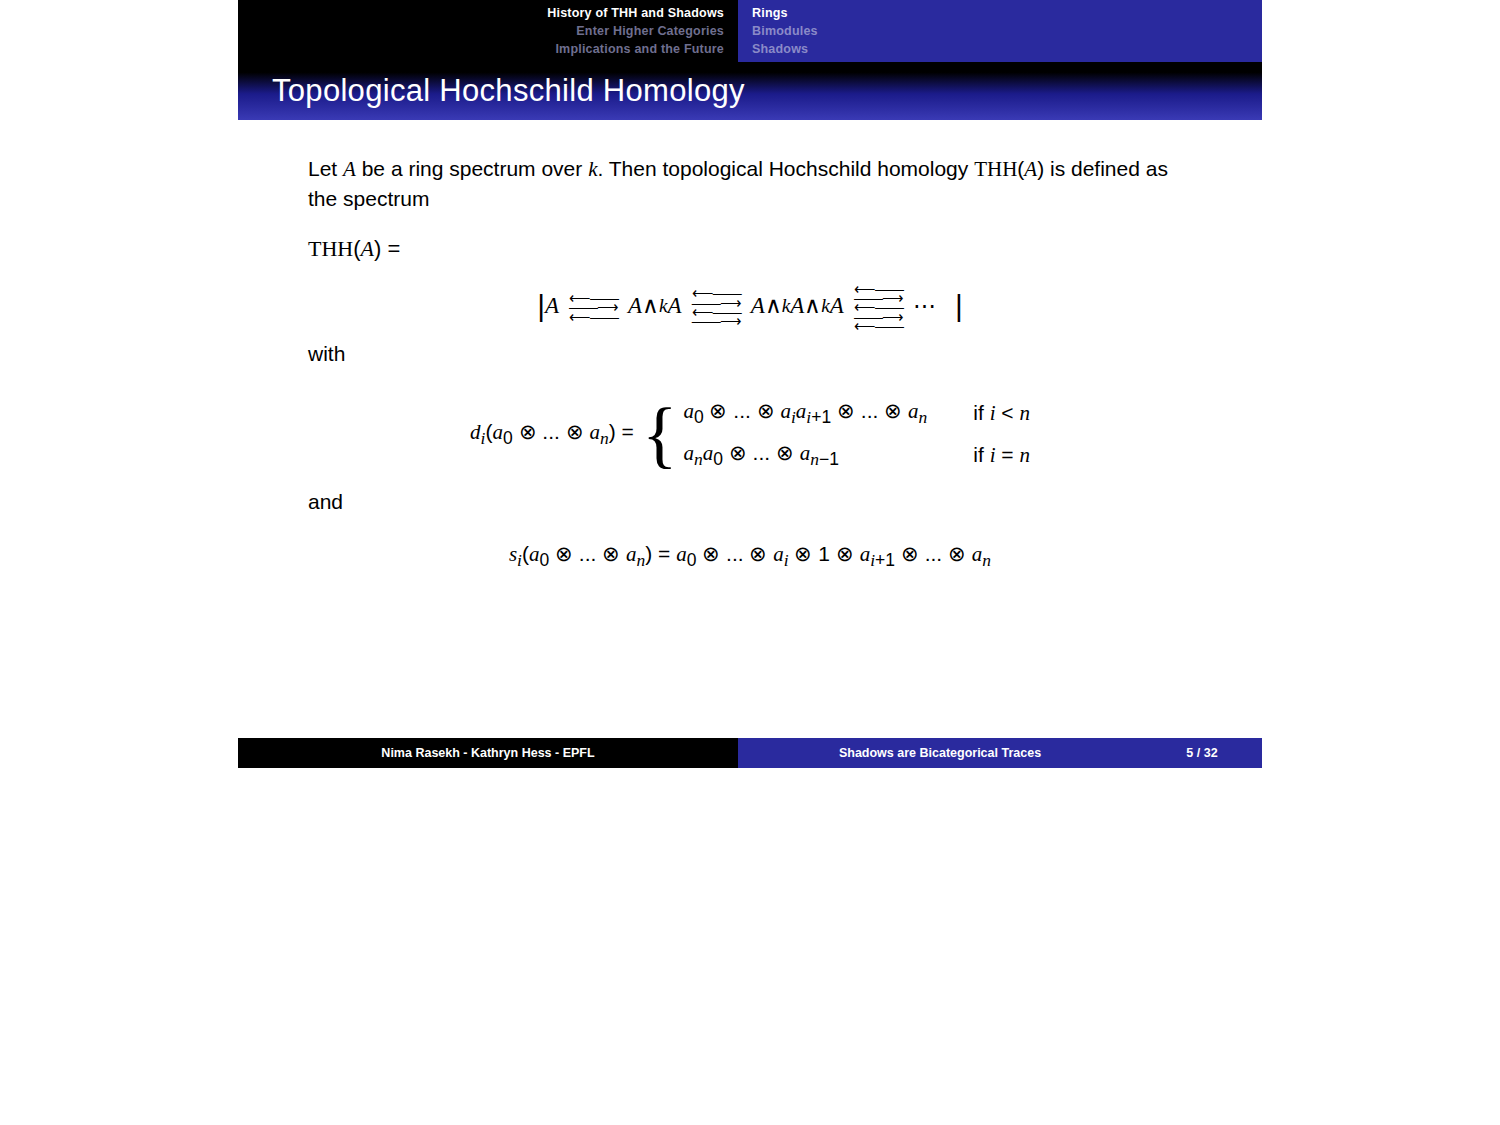History of THH and Shadows
Enter Higher Categories
Implications and the Future
Rings
Bimodules
Shadows
Topological Hochschild Homology
Let A be a ring spectrum over k. Then topological Hochschild homology THH(A) is defined as the spectrum
THH(A) =
|A ⟵—— ——⟶ ⟵—— A ∧k A ⟵—— ——⟶ ⟵—— ——⟶ A ∧k A ∧k A ⟵—— ——⟶ ⟵—— ——⟶ ⟵—— ⋯ |
with
di(a0 ⊗ ... ⊗ an) = {
| a 0 ⊗ ... ⊗ a i a i +1 ⊗ ... ⊗ a n | if i < n |
| a n a 0 ⊗ ... ⊗ a n −1 | if i = n |
and
si(a0 ⊗ ... ⊗ an) = a0 ⊗ ... ⊗ ai ⊗ 1 ⊗ ai+1 ⊗ ... ⊗ an
Nima Rasekh - Kathryn Hess - EPFL
Shadows are Bicategorical Traces
5 / 32